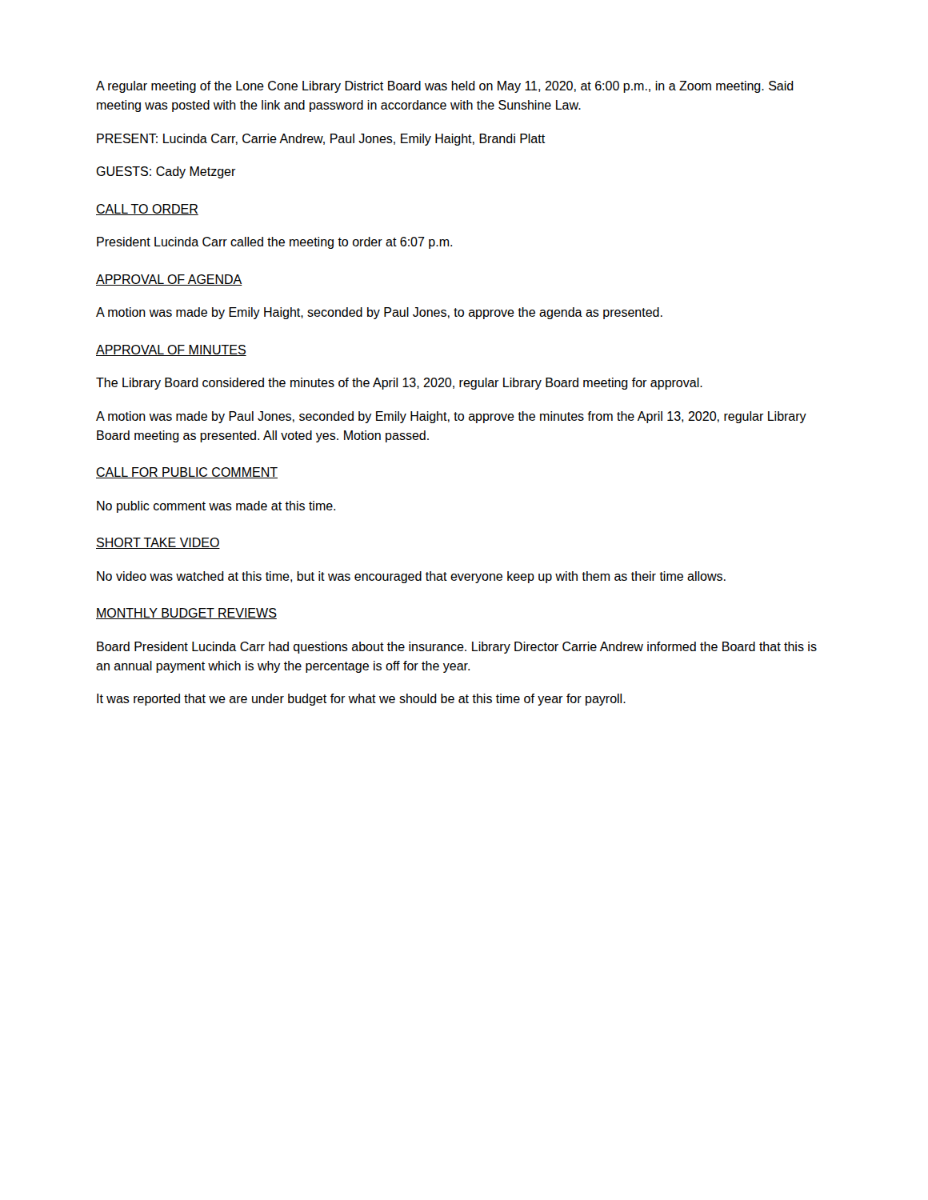A regular meeting of the Lone Cone Library District Board was held on May 11, 2020, at 6:00 p.m., in a Zoom meeting. Said meeting was posted with the link and password in accordance with the Sunshine Law.
PRESENT: Lucinda Carr, Carrie Andrew, Paul Jones, Emily Haight, Brandi Platt
GUESTS: Cady Metzger
CALL TO ORDER
President Lucinda Carr called the meeting to order at 6:07 p.m.
APPROVAL OF AGENDA
A motion was made by Emily Haight, seconded by Paul Jones, to approve the agenda as presented.
APPROVAL OF MINUTES
The Library Board considered the minutes of the April 13, 2020, regular Library Board meeting for approval.
A motion was made by Paul Jones, seconded by Emily Haight, to approve the minutes from the April 13, 2020, regular Library Board meeting as presented. All voted yes. Motion passed.
CALL FOR PUBLIC COMMENT
No public comment was made at this time.
SHORT TAKE VIDEO
No video was watched at this time, but it was encouraged that everyone keep up with them as their time allows.
MONTHLY BUDGET REVIEWS
Board President Lucinda Carr had questions about the insurance. Library Director Carrie Andrew informed the Board that this is an annual payment which is why the percentage is off for the year.
It was reported that we are under budget for what we should be at this time of year for payroll.